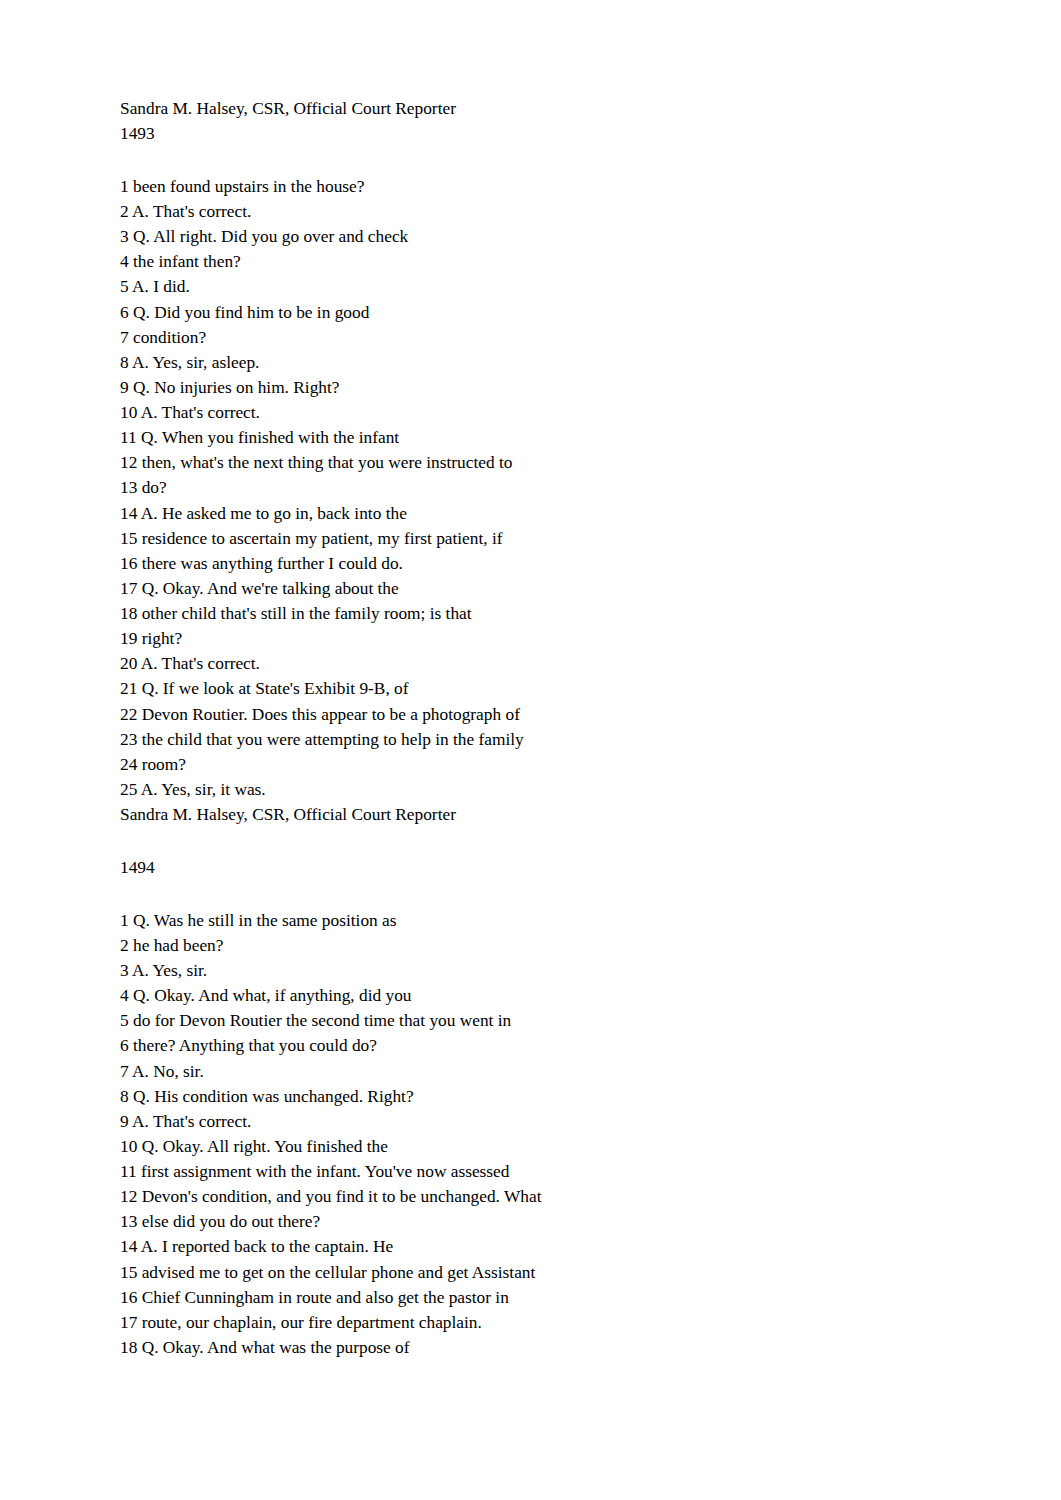Sandra M. Halsey, CSR, Official Court Reporter
1493
1 been found upstairs in the house?
2 A. That's correct.
3 Q. All right. Did you go over and check
4 the infant then?
5 A. I did.
6 Q. Did you find him to be in good
7 condition?
8 A. Yes, sir, asleep.
9 Q. No injuries on him. Right?
10 A. That's correct.
11 Q. When you finished with the infant
12 then, what's the next thing that you were instructed to
13 do?
14 A. He asked me to go in, back into the
15 residence to ascertain my patient, my first patient, if
16 there was anything further I could do.
17 Q. Okay. And we're talking about the
18 other child that's still in the family room; is that
19 right?
20 A. That's correct.
21 Q. If we look at State's Exhibit 9-B, of
22 Devon Routier. Does this appear to be a photograph of
23 the child that you were attempting to help in the family
24 room?
25 A. Yes, sir, it was.
Sandra M. Halsey, CSR, Official Court Reporter
1494
1 Q. Was he still in the same position as
2 he had been?
3 A. Yes, sir.
4 Q. Okay. And what, if anything, did you
5 do for Devon Routier the second time that you went in
6 there? Anything that you could do?
7 A. No, sir.
8 Q. His condition was unchanged. Right?
9 A. That's correct.
10 Q. Okay. All right. You finished the
11 first assignment with the infant. You've now assessed
12 Devon's condition, and you find it to be unchanged. What
13 else did you do out there?
14 A. I reported back to the captain. He
15 advised me to get on the cellular phone and get Assistant
16 Chief Cunningham in route and also get the pastor in
17 route, our chaplain, our fire department chaplain.
18 Q. Okay. And what was the purpose of